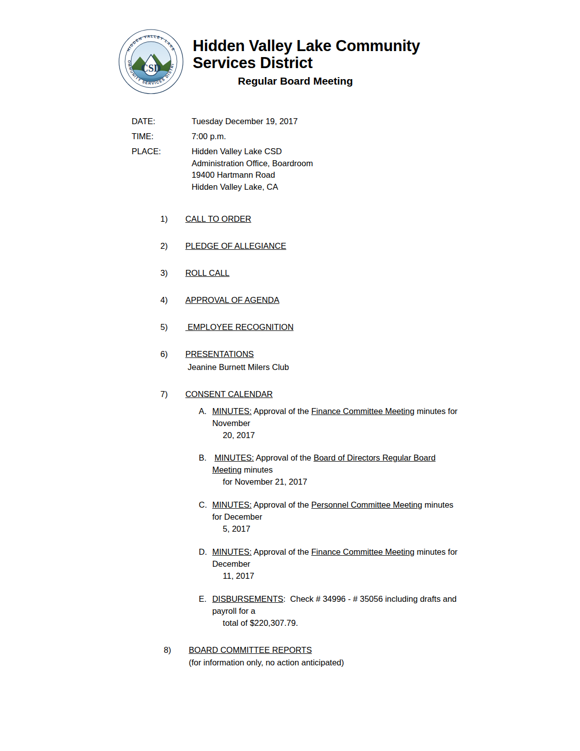HIDDEN VALLEY LAKE COMMUNITY SERVICES DISTRICT CSD
Hidden Valley Lake Community Services District
Regular Board Meeting
| DATE: | Tuesday December 19, 2017 |
| TIME: | 7:00 p.m. |
| PLACE: | Hidden Valley Lake CSD Administration Office, Boardroom 19400 Hartmann Road Hidden Valley Lake, CA |
1)
CALL TO ORDER
2)
PLEDGE OF ALLEGIANCE
3)
ROLL CALL
4)
APPROVAL OF AGENDA
5)
EMPLOYEE RECOGNITION
6)
PRESENTATIONS Jeanine Burnett Milers Club
7)
CONSENT CALENDAR
A.
MINUTES: Approval of the Finance Committee Meeting minutes for November 20, 2017
B.
MINUTES: Approval of the Board of Directors Regular Board Meeting minutes for November 21, 2017
C.
MINUTES: Approval of the Personnel Committee Meeting minutes for December 5, 2017
D.
MINUTES: Approval of the Finance Committee Meeting minutes for December 11, 2017
E.
DISBURSEMENTS: Check # 34996 - # 35056 including drafts and payroll for a total of $220,307.79.
8)
BOARD COMMITTEE REPORTS (for information only, no action anticipated)